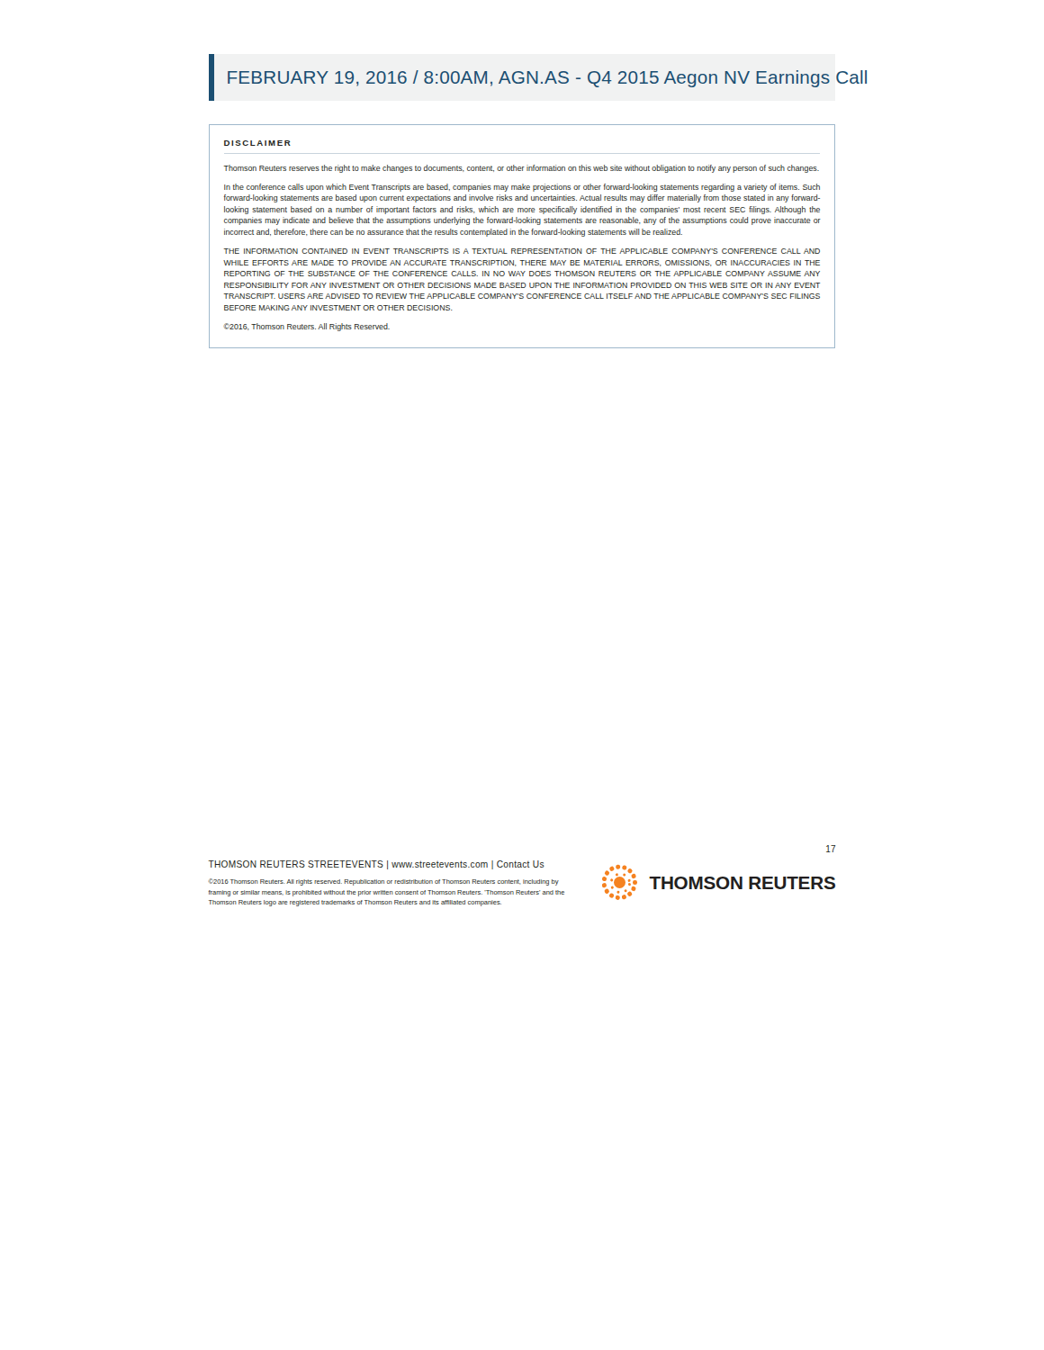FEBRUARY 19, 2016 / 8:00AM, AGN.AS - Q4 2015 Aegon NV Earnings Call
DISCLAIMER
Thomson Reuters reserves the right to make changes to documents, content, or other information on this web site without obligation to notify any person of such changes.
In the conference calls upon which Event Transcripts are based, companies may make projections or other forward-looking statements regarding a variety of items. Such forward-looking statements are based upon current expectations and involve risks and uncertainties. Actual results may differ materially from those stated in any forward-looking statement based on a number of important factors and risks, which are more specifically identified in the companies' most recent SEC filings. Although the companies may indicate and believe that the assumptions underlying the forward-looking statements are reasonable, any of the assumptions could prove inaccurate or incorrect and, therefore, there can be no assurance that the results contemplated in the forward-looking statements will be realized.
THE INFORMATION CONTAINED IN EVENT TRANSCRIPTS IS A TEXTUAL REPRESENTATION OF THE APPLICABLE COMPANY'S CONFERENCE CALL AND WHILE EFFORTS ARE MADE TO PROVIDE AN ACCURATE TRANSCRIPTION, THERE MAY BE MATERIAL ERRORS, OMISSIONS, OR INACCURACIES IN THE REPORTING OF THE SUBSTANCE OF THE CONFERENCE CALLS. IN NO WAY DOES THOMSON REUTERS OR THE APPLICABLE COMPANY ASSUME ANY RESPONSIBILITY FOR ANY INVESTMENT OR OTHER DECISIONS MADE BASED UPON THE INFORMATION PROVIDED ON THIS WEB SITE OR IN ANY EVENT TRANSCRIPT. USERS ARE ADVISED TO REVIEW THE APPLICABLE COMPANY'S CONFERENCE CALL ITSELF AND THE APPLICABLE COMPANY'S SEC FILINGS BEFORE MAKING ANY INVESTMENT OR OTHER DECISIONS.
©2016, Thomson Reuters. All Rights Reserved.
17
THOMSON REUTERS STREETEVENTS | www.streetevents.com | Contact Us
©2016 Thomson Reuters. All rights reserved. Republication or redistribution of Thomson Reuters content, including by framing or similar means, is prohibited without the prior written consent of Thomson Reuters. 'Thomson Reuters' and the Thomson Reuters logo are registered trademarks of Thomson Reuters and its affiliated companies.
THOMSON REUTERS